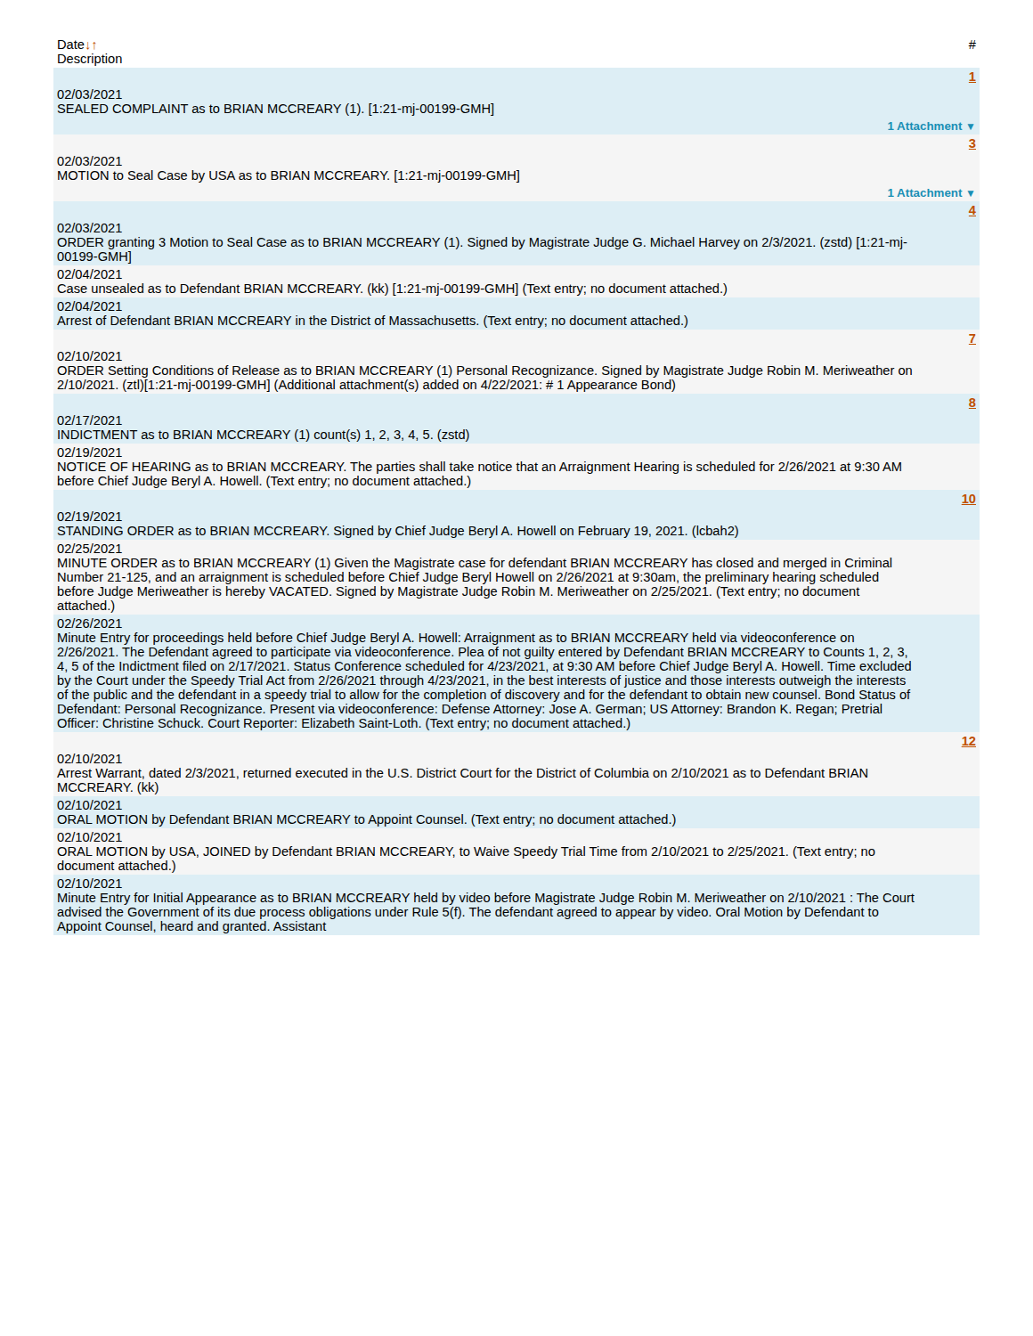| Date ↓↑ Description | # |
| | 1 |
| 02/03/2021 SEALED COMPLAINT as to BRIAN MCCREARY (1). [1:21-mj-00199-GMH] | |
| 1 Attachment ▼ |
| | 3 |
| 02/03/2021 MOTION to Seal Case by USA as to BRIAN MCCREARY. [1:21-mj-00199-GMH] | |
| 1 Attachment ▼ |
| | 4 |
| 02/03/2021 ORDER granting 3 Motion to Seal Case as to BRIAN MCCREARY (1). Signed by Magistrate Judge G. Michael Harvey on 2/3/2021. (zstd) [1:21-mj-00199-GMH] | |
| 02/04/2021 Case unsealed as to Defendant BRIAN MCCREARY. (kk) [1:21-mj-00199-GMH] (Text entry; no document attached.) | |
| 02/04/2021 Arrest of Defendant BRIAN MCCREARY in the District of Massachusetts. (Text entry; no document attached.) | |
| | 7 |
| 02/10/2021 ORDER Setting Conditions of Release as to BRIAN MCCREARY (1) Personal Recognizance. Signed by Magistrate Judge Robin M. Meriweather on 2/10/2021. (ztl)[1:21-mj-00199-GMH] (Additional attachment(s) added on 4/22/2021: # 1 Appearance Bond) | |
| | 8 |
| 02/17/2021 INDICTMENT as to BRIAN MCCREARY (1) count(s) 1, 2, 3, 4, 5. (zstd) | |
| 02/19/2021 NOTICE OF HEARING as to BRIAN MCCREARY. The parties shall take notice that an Arraignment Hearing is scheduled for 2/26/2021 at 9:30 AM before Chief Judge Beryl A. Howell. (Text entry; no document attached.) | |
| | 10 |
| 02/19/2021 STANDING ORDER as to BRIAN MCCREARY. Signed by Chief Judge Beryl A. Howell on February 19, 2021. (lcbah2) | |
| 02/25/2021 MINUTE ORDER as to BRIAN MCCREARY (1) Given the Magistrate case for defendant BRIAN MCCREARY has closed and merged in Criminal Number 21-125, and an arraignment is scheduled before Chief Judge Beryl Howell on 2/26/2021 at 9:30am, the preliminary hearing scheduled before Judge Meriweather is hereby VACATED. Signed by Magistrate Judge Robin M. Meriweather on 2/25/2021. (Text entry; no document attached.) | |
| 02/26/2021 Minute Entry for proceedings held before Chief Judge Beryl A. Howell: Arraignment as to BRIAN MCCREARY held via videoconference on 2/26/2021. The Defendant agreed to participate via videoconference. Plea of not guilty entered by Defendant BRIAN MCCREARY to Counts 1, 2, 3, 4, 5 of the Indictment filed on 2/17/2021. Status Conference scheduled for 4/23/2021, at 9:30 AM before Chief Judge Beryl A. Howell. Time excluded by the Court under the Speedy Trial Act from 2/26/2021 through 4/23/2021, in the best interests of justice and those interests outweigh the interests of the public and the defendant in a speedy trial to allow for the completion of discovery and for the defendant to obtain new counsel. Bond Status of Defendant: Personal Recognizance. Present via videoconference: Defense Attorney: Jose A. German; US Attorney: Brandon K. Regan; Pretrial Officer: Christine Schuck. Court Reporter: Elizabeth Saint-Loth. (Text entry; no document attached.) | |
| | 12 |
| 02/10/2021 Arrest Warrant, dated 2/3/2021, returned executed in the U.S. District Court for the District of Columbia on 2/10/2021 as to Defendant BRIAN MCCREARY. (kk) | |
| 02/10/2021 ORAL MOTION by Defendant BRIAN MCCREARY to Appoint Counsel. (Text entry; no document attached.) | |
| 02/10/2021 ORAL MOTION by USA, JOINED by Defendant BRIAN MCCREARY, to Waive Speedy Trial Time from 2/10/2021 to 2/25/2021. (Text entry; no document attached.) | |
| 02/10/2021 Minute Entry for Initial Appearance as to BRIAN MCCREARY held by video before Magistrate Judge Robin M. Meriweather on 2/10/2021 : The Court advised the Government of its due process obligations under Rule 5(f). The defendant agreed to appear by video. Oral Motion by Defendant to Appoint Counsel, heard and granted. Assistant | |